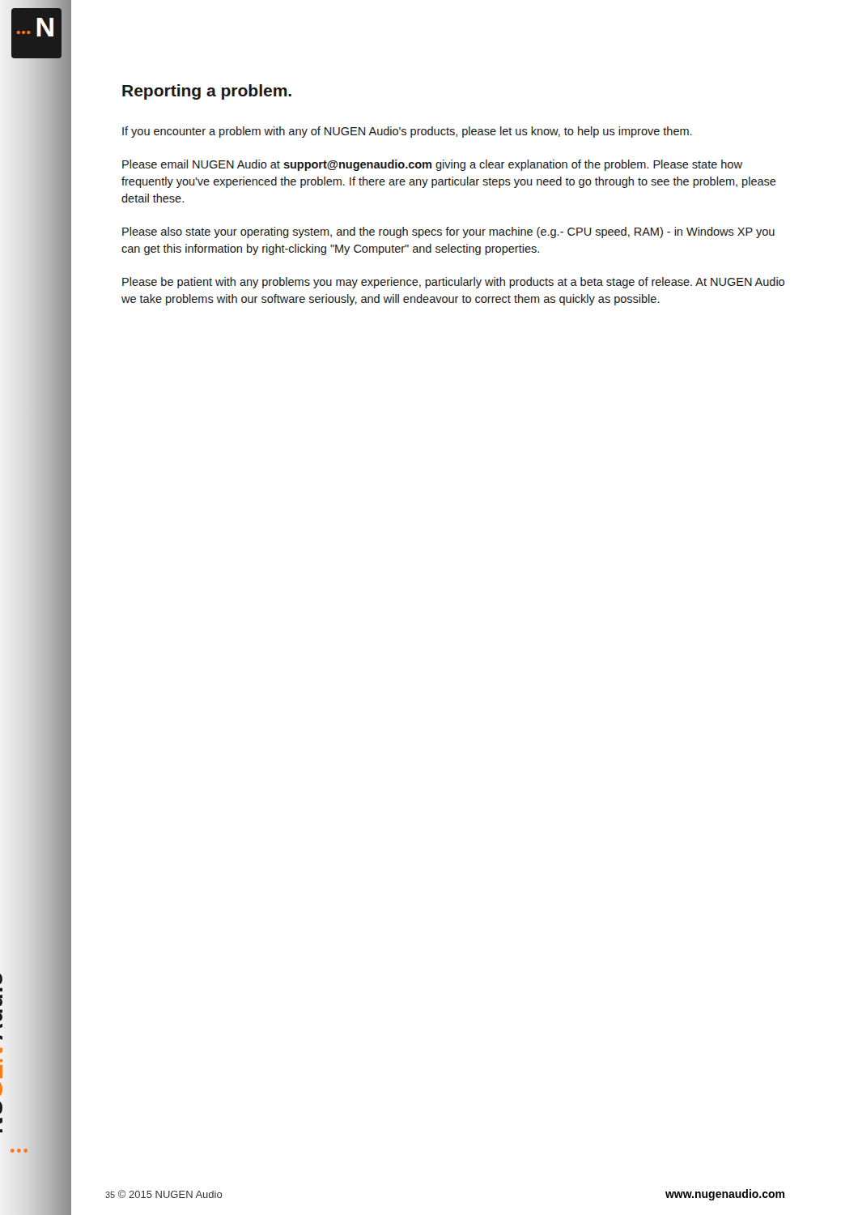••• N
NUGEN Audio
•••
Reporting a problem.
If you encounter a problem with any of NUGEN Audio's products, please let us know, to help us improve them.
Please email NUGEN Audio at support@nugenaudio.com giving a clear explanation of the problem. Please state how frequently you've experienced the problem. If there are any particular steps you need to go through to see the problem, please detail these.
Please also state your operating system, and the rough specs for your machine (e.g.- CPU speed, RAM) - in Windows XP you can get this information by right-clicking "My Computer" and selecting properties.
Please be patient with any problems you may experience, particularly with products at a beta stage of release. At NUGEN Audio we take problems with our software seriously, and will endeavour to correct them as quickly as possible.
35 © 2015 NUGEN Audio www.nugenaudio.com